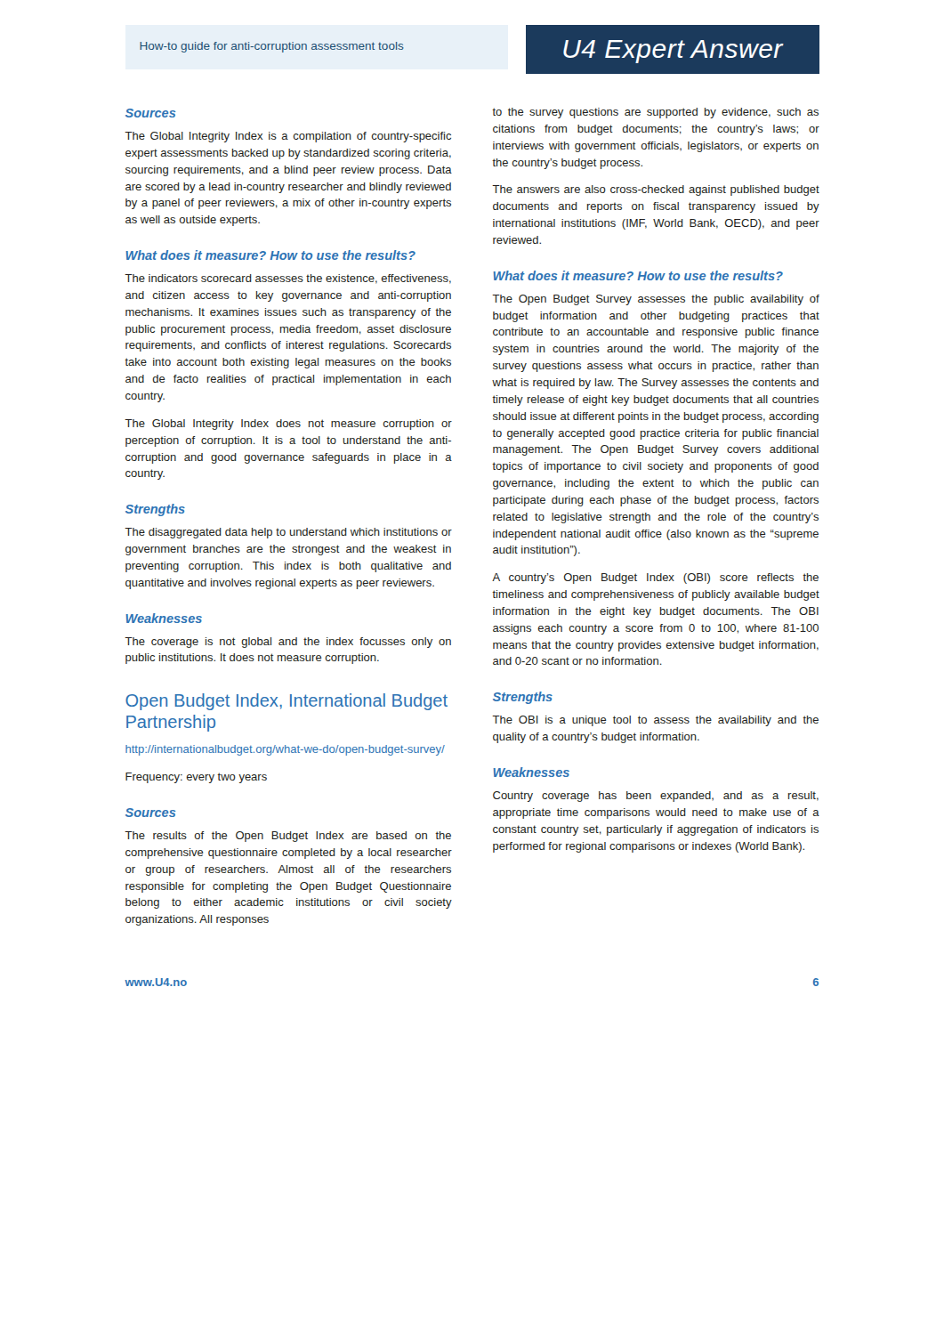How-to guide for anti-corruption assessment tools
U4 Expert Answer
Sources
The Global Integrity Index is a compilation of country-specific expert assessments backed up by standardized scoring criteria, sourcing requirements, and a blind peer review process. Data are scored by a lead in-country researcher and blindly reviewed by a panel of peer reviewers, a mix of other in-country experts as well as outside experts.
What does it measure? How to use the results?
The indicators scorecard assesses the existence, effectiveness, and citizen access to key governance and anti-corruption mechanisms. It examines issues such as transparency of the public procurement process, media freedom, asset disclosure requirements, and conflicts of interest regulations. Scorecards take into account both existing legal measures on the books and de facto realities of practical implementation in each country.
The Global Integrity Index does not measure corruption or perception of corruption. It is a tool to understand the anti-corruption and good governance safeguards in place in a country.
Strengths
The disaggregated data help to understand which institutions or government branches are the strongest and the weakest in preventing corruption. This index is both qualitative and quantitative and involves regional experts as peer reviewers.
Weaknesses
The coverage is not global and the index focusses only on public institutions. It does not measure corruption.
Open Budget Index, International Budget Partnership
http://internationalbudget.org/what-we-do/open-budget-survey/
Frequency: every two years
Sources
The results of the Open Budget Index are based on the comprehensive questionnaire completed by a local researcher or group of researchers. Almost all of the researchers responsible for completing the Open Budget Questionnaire belong to either academic institutions or civil society organizations. All responses
to the survey questions are supported by evidence, such as citations from budget documents; the country’s laws; or interviews with government officials, legislators, or experts on the country’s budget process.
The answers are also cross-checked against published budget documents and reports on fiscal transparency issued by international institutions (IMF, World Bank, OECD), and peer reviewed.
What does it measure? How to use the results?
The Open Budget Survey assesses the public availability of budget information and other budgeting practices that contribute to an accountable and responsive public finance system in countries around the world. The majority of the survey questions assess what occurs in practice, rather than what is required by law. The Survey assesses the contents and timely release of eight key budget documents that all countries should issue at different points in the budget process, according to generally accepted good practice criteria for public financial management. The Open Budget Survey covers additional topics of importance to civil society and proponents of good governance, including the extent to which the public can participate during each phase of the budget process, factors related to legislative strength and the role of the country’s independent national audit office (also known as the “supreme audit institution”).
A country’s Open Budget Index (OBI) score reflects the timeliness and comprehensiveness of publicly available budget information in the eight key budget documents. The OBI assigns each country a score from 0 to 100, where 81-100 means that the country provides extensive budget information, and 0-20 scant or no information.
Strengths
The OBI is a unique tool to assess the availability and the quality of a country’s budget information.
Weaknesses
Country coverage has been expanded, and as a result, appropriate time comparisons would need to make use of a constant country set, particularly if aggregation of indicators is performed for regional comparisons or indexes (World Bank).
www.U4.no
6